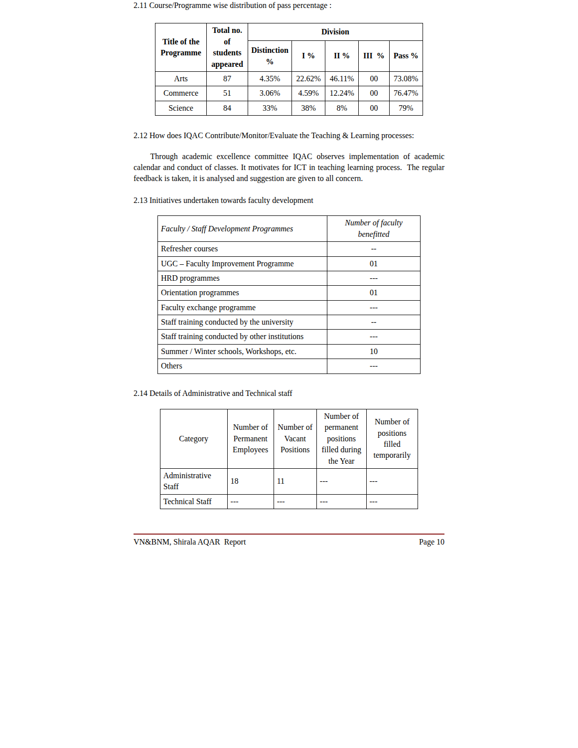2.11 Course/Programme wise distribution of pass percentage :
| Title of the Programme | Total no. of students appeared | Division |
| --- | --- | --- |
| Distinction % | I % | II % | III % | Pass % |
| Arts | 87 | 4.35% | 22.62% | 46.11% | 00 | 73.08% |
| Commerce | 51 | 3.06% | 4.59% | 12.24% | 00 | 76.47% |
| Science | 84 | 33% | 38% | 8% | 00 | 79% |
2.12 How does IQAC Contribute/Monitor/Evaluate the Teaching & Learning processes:
Through academic excellence committee IQAC observes implementation of academic calendar and conduct of classes. It motivates for ICT in teaching learning process. The regular feedback is taken, it is analysed and suggestion are given to all concern.
2.13 Initiatives undertaken towards faculty development
| Faculty / Staff Development Programmes | Number of faculty benefitted |
| --- | --- |
| Refresher courses | -- |
| UGC – Faculty Improvement Programme | 01 |
| HRD programmes | --- |
| Orientation programmes | 01 |
| Faculty exchange programme | --- |
| Staff training conducted by the university | -- |
| Staff training conducted by other institutions | --- |
| Summer / Winter schools, Workshops, etc. | 10 |
| Others | --- |
2.14 Details of Administrative and Technical staff
| Category | Number of Permanent Employees | Number of Vacant Positions | Number of permanent positions filled during the Year | Number of positions filled temporarily |
| --- | --- | --- | --- | --- |
| Administrative Staff | 18 | 11 | --- | --- |
| Technical Staff | --- | --- | --- | --- |
VN&BNM, Shirala AQAR Report Page 10